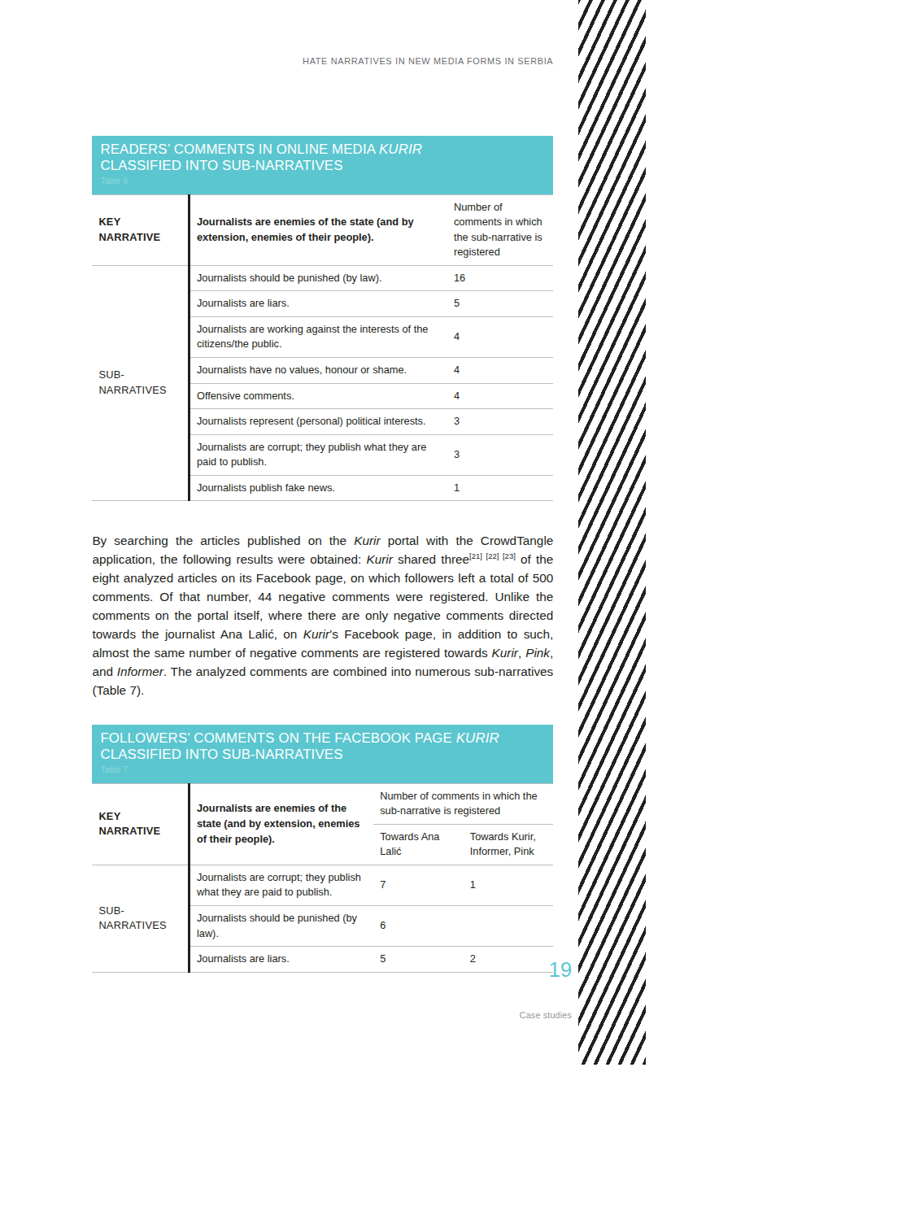Hate narratives in new media forms in Serbia
READERS’ COMMENTS IN ONLINE MEDIA KURIR CLASSIFIED INTO SUB-NARRATIVES Table 6
| KEY NARRATIVE | Journalists are enemies of the state (and by extension, enemies of their people). | Number of comments in which the sub-narrative is registered |
| --- | --- | --- |
| SUB-NARRATIVES | Journalists should be punished (by law). | 16 |
| Journalists are liars. | 5 |
| Journalists are working against the interests of the citizens/the public. | 4 |
| Journalists have no values, honour or shame. | 4 |
| Offensive comments. | 4 |
| Journalists represent (personal) political interests. | 3 |
| Journalists are corrupt; they publish what they are paid to publish. | 3 |
| Journalists publish fake news. | 1 |
By searching the articles published on the Kurir portal with the CrowdTangle application, the following results were obtained: Kurir shared three[21] [22] [23] of the eight analyzed articles on its Facebook page, on which followers left a total of 500 comments. Of that number, 44 negative comments were registered. Unlike the comments on the portal itself, where there are only negative comments directed towards the journalist Ana Lalić, on Kurir’s Facebook page, in addition to such, almost the same number of negative comments are registered towards Kurir, Pink, and Informer. The analyzed comments are combined into numerous sub-narratives (Table 7).
FOLLOWERS’ COMMENTS ON THE FACEBOOK PAGE KURIR CLASSIFIED INTO SUB-NARRATIVES Table 7
| KEY NARRATIVE | Journalists are enemies of the state (and by extension, enemies of their people). | Number of comments in which the sub-narrative is registered |
| --- | --- | --- |
| Towards Ana Lalić | Towards Kurir, Informer, Pink |
| SUB-NARRATIVES | Journalists are corrupt; they publish what they are paid to publish. | 7 | 1 |
| Journalists should be punished (by law). | 6 | |
| Journalists are liars. | 5 | 2 |
19
Case studies